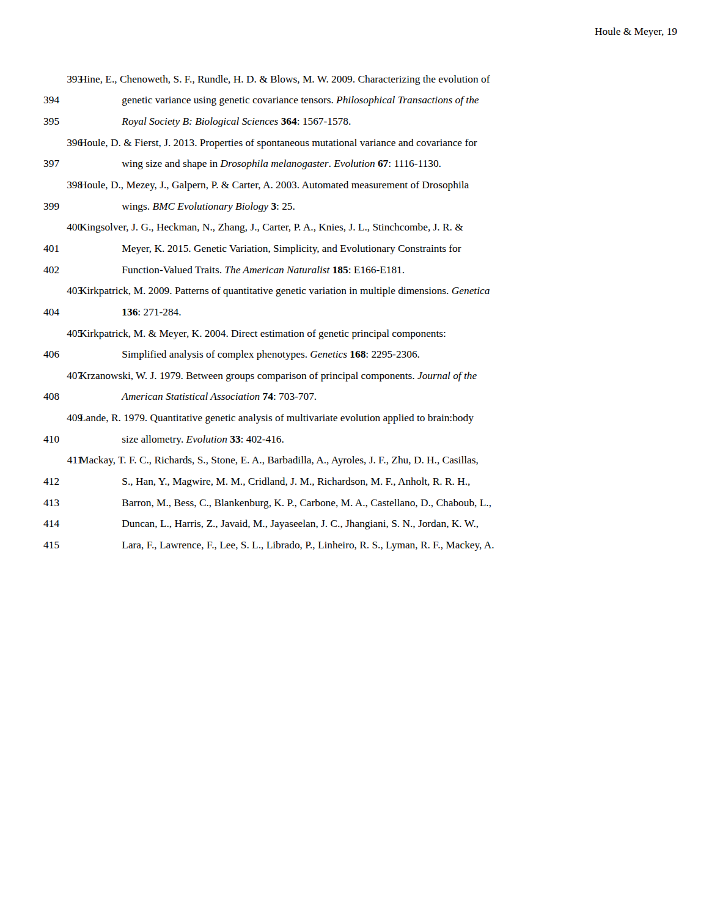Houle & Meyer, 19
Hine, E., Chenoweth, S. F., Rundle, H. D. & Blows, M. W. 2009. Characterizing the evolution of
genetic variance using genetic covariance tensors. Philosophical Transactions of the
Royal Society B: Biological Sciences 364: 1567-1578.
Houle, D. & Fierst, J. 2013. Properties of spontaneous mutational variance and covariance for
wing size and shape in Drosophila melanogaster. Evolution 67: 1116-1130.
Houle, D., Mezey, J., Galpern, P. & Carter, A. 2003. Automated measurement of Drosophila
wings. BMC Evolutionary Biology 3: 25.
Kingsolver, J. G., Heckman, N., Zhang, J., Carter, P. A., Knies, J. L., Stinchcombe, J. R. &
Meyer, K. 2015. Genetic Variation, Simplicity, and Evolutionary Constraints for
Function-Valued Traits. The American Naturalist 185: E166-E181.
Kirkpatrick, M. 2009. Patterns of quantitative genetic variation in multiple dimensions. Genetica
136: 271-284.
Kirkpatrick, M. & Meyer, K. 2004. Direct estimation of genetic principal components:
Simplified analysis of complex phenotypes. Genetics 168: 2295-2306.
Krzanowski, W. J. 1979. Between groups comparison of principal components. Journal of the
American Statistical Association 74: 703-707.
Lande, R. 1979. Quantitative genetic analysis of multivariate evolution applied to brain:body
size allometry. Evolution 33: 402-416.
Mackay, T. F. C., Richards, S., Stone, E. A., Barbadilla, A., Ayroles, J. F., Zhu, D. H., Casillas,
S., Han, Y., Magwire, M. M., Cridland, J. M., Richardson, M. F., Anholt, R. R. H.,
Barron, M., Bess, C., Blankenburg, K. P., Carbone, M. A., Castellano, D., Chaboub, L.,
Duncan, L., Harris, Z., Javaid, M., Jayaseelan, J. C., Jhangiani, S. N., Jordan, K. W.,
Lara, F., Lawrence, F., Lee, S. L., Librado, P., Linheiro, R. S., Lyman, R. F., Mackey, A.